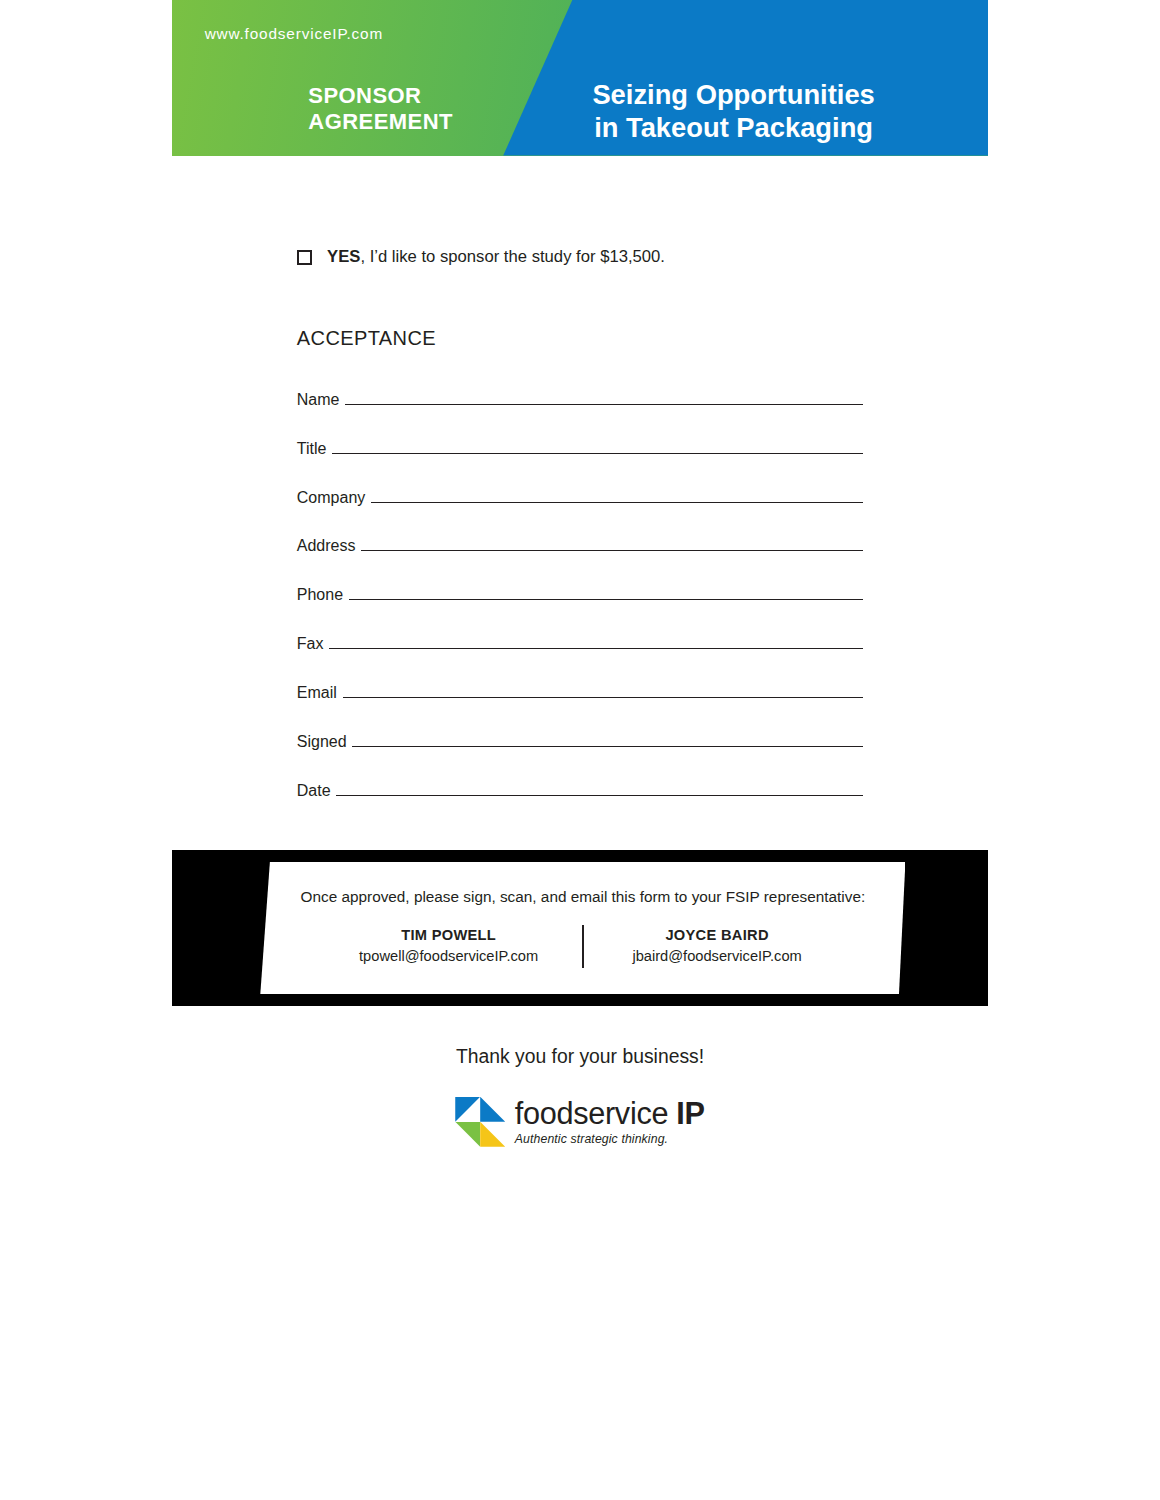www.foodserviceIP.com
SPONSOR
AGREEMENT
Seizing Opportunities
in Takeout Packaging
YES, I’d like to sponsor the study for $13,500.
ACCEPTANCE
Name
Title
Company
Address
Phone
Fax
Email
Signed
Date
Once approved, please sign, scan, and email this form to your FSIP representative:
TIM POWELL
tpowell@foodserviceIP.com
JOYCE BAIRD
jbaird@foodserviceIP.com
Thank you for your business!
foodservice IP
Authentic strategic thinking.